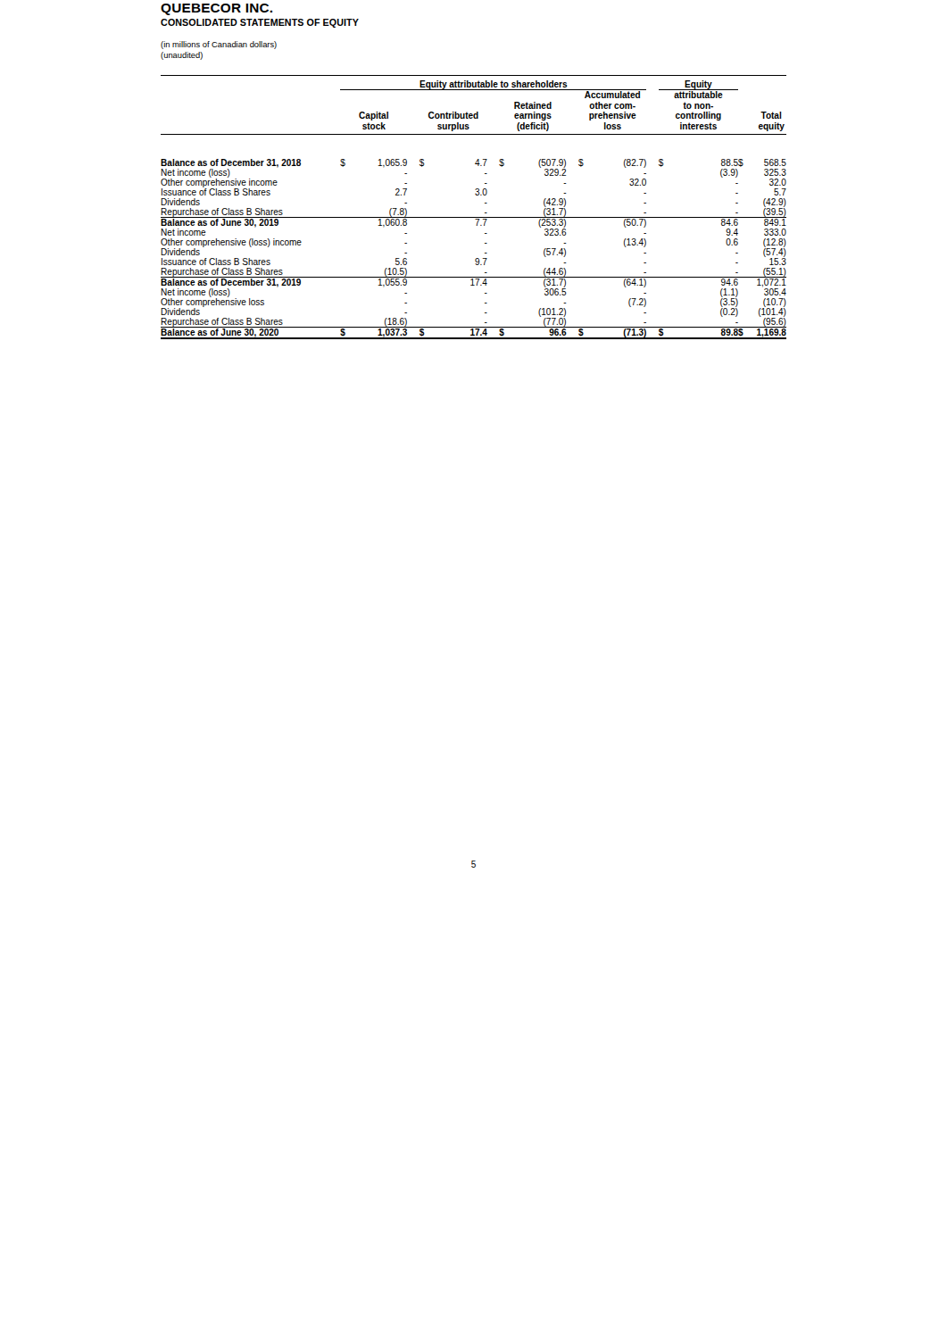QUEBECOR INC.
CONSOLIDATED STATEMENTS OF EQUITY
(in millions of Canadian dollars)
(unaudited)
| | | Equity attributable to shareholders | | Equity | | |
| | | | | | | Retained | | Accumulated other com- | | attributable to non- | | |
| | | Capital stock | | Contributed surplus | | earnings (deficit) | | prehensive loss | | controlling interests | | Total equity |
| Balance as of December 31, 2018 | | $ | 1,065.9 | | $ | 4.7 | | $ | (507.9) | | $ | (82.7) | | $ | 88.5 | $ | 568.5 |
| Net income (loss) | | | - | | | - | | | 329.2 | | | - | | | (3.9) | | 325.3 |
| Other comprehensive income | | | - | | | - | | | - | | | 32.0 | | | - | | 32.0 |
| Issuance of Class B Shares | | | 2.7 | | | 3.0 | | | - | | | - | | | - | | 5.7 |
| Dividends | | | - | | | - | | | (42.9) | | | - | | | - | | (42.9) |
| Repurchase of Class B Shares | | | (7.8) | | | - | | | (31.7) | | | - | | | - | | (39.5) |
| Balance as of June 30, 2019 | | | 1,060.8 | | | 7.7 | | | (253.3) | | | (50.7) | | | 84.6 | | 849.1 |
| Net income | | | - | | | - | | | 323.6 | | | - | | | 9.4 | | 333.0 |
| Other comprehensive (loss) income | | | - | | | - | | | - | | | (13.4) | | | 0.6 | | (12.8) |
| Dividends | | | - | | | - | | | (57.4) | | | - | | | - | | (57.4) |
| Issuance of Class B Shares | | | 5.6 | | | 9.7 | | | - | | | - | | | - | | 15.3 |
| Repurchase of Class B Shares | | | (10.5) | | | - | | | (44.6) | | | - | | | - | | (55.1) |
| Balance as of December 31, 2019 | | | 1,055.9 | | | 17.4 | | | (31.7) | | | (64.1) | | | 94.6 | | 1,072.1 |
| Net income (loss) | | | - | | | - | | | 306.5 | | | - | | | (1.1) | | 305.4 |
| Other comprehensive loss | | | - | | | - | | | - | | | (7.2) | | | (3.5) | | (10.7) |
| Dividends | | | - | | | - | | | (101.2) | | | - | | | (0.2) | | (101.4) |
| Repurchase of Class B Shares | | | (18.6) | | | - | | | (77.0) | | | - | | | - | | (95.6) |
| Balance as of June 30, 2020 | | $ | 1,037.3 | | $ | 17.4 | | $ | 96.6 | | $ | (71.3) | | $ | 89.8 | $ | 1,169.8 |
5